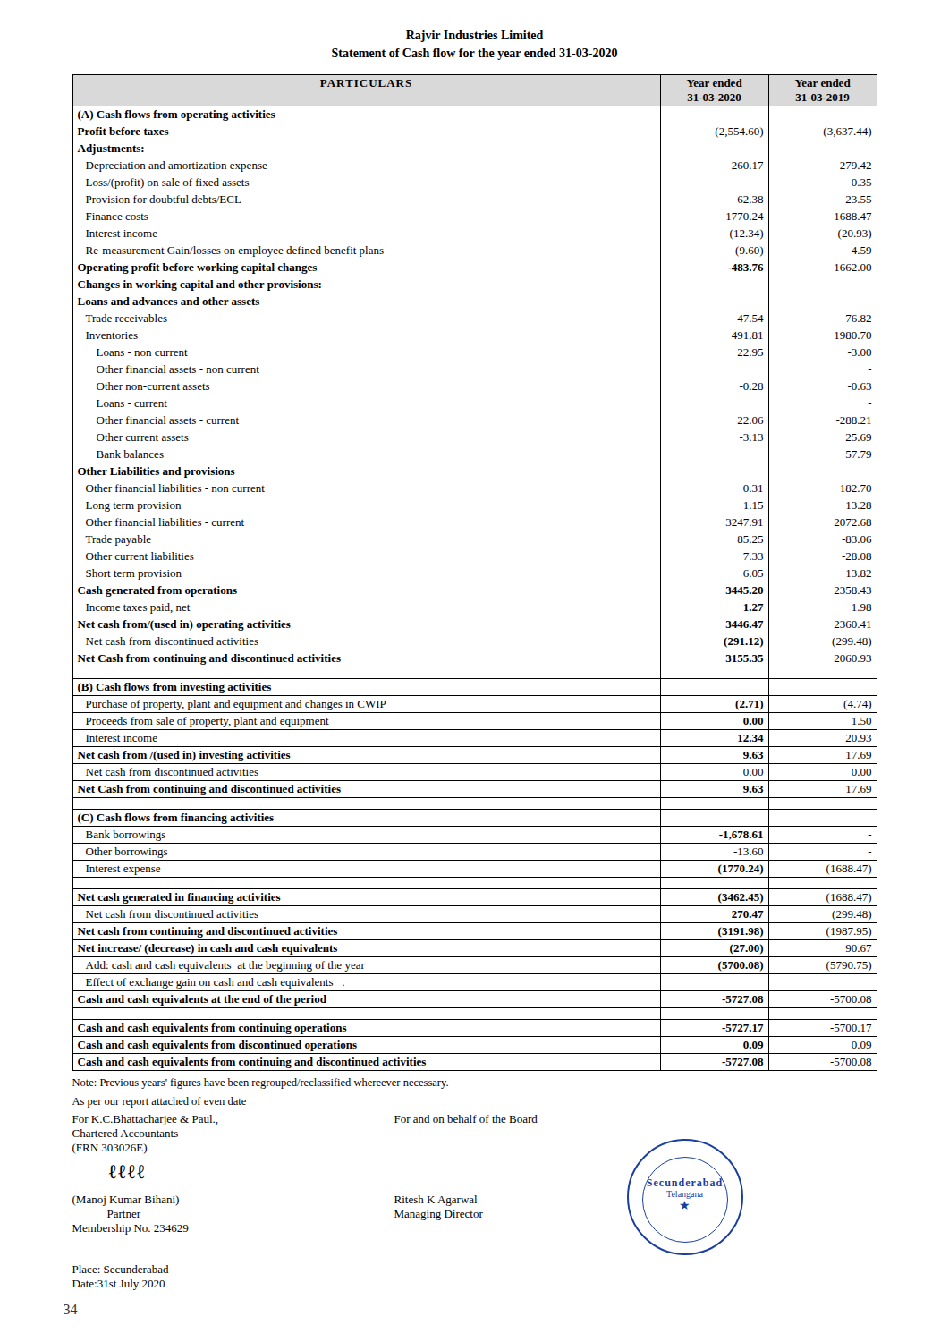Rajvir Industries Limited
Statement of Cash flow for the year ended 31-03-2020
| PARTICULARS | Year ended 31-03-2020 | Year ended 31-03-2019 |
| --- | --- | --- |
| (A) Cash flows from operating activities | | |
| Profit before taxes | (2,554.60) | (3,637.44) |
| Adjustments: | | |
| Depreciation and amortization expense | 260.17 | 279.42 |
| Loss/(profit) on sale of fixed assets | - | 0.35 |
| Provision for doubtful debts/ECL | 62.38 | 23.55 |
| Finance costs | 1770.24 | 1688.47 |
| Interest income | (12.34) | (20.93) |
| Re-measurement Gain/losses on employee defined benefit plans | (9.60) | 4.59 |
| Operating profit before working capital changes | -483.76 | -1662.00 |
| Changes in working capital and other provisions: | | |
| Loans and advances and other assets | | |
| Trade receivables | 47.54 | 76.82 |
| Inventories | 491.81 | 1980.70 |
| Loans - non current | 22.95 | -3.00 |
| Other financial assets - non current | | - |
| Other non-current assets | -0.28 | -0.63 |
| Loans - current | | - |
| Other financial assets - current | 22.06 | -288.21 |
| Other current assets | -3.13 | 25.69 |
| Bank balances | | 57.79 |
| Other Liabilities and provisions | | |
| Other financial liabilities - non current | 0.31 | 182.70 |
| Long term provision | 1.15 | 13.28 |
| Other financial liabilities - current | 3247.91 | 2072.68 |
| Trade payable | 85.25 | -83.06 |
| Other current liabilities | 7.33 | -28.08 |
| Short term provision | 6.05 | 13.82 |
| Cash generated from operations | 3445.20 | 2358.43 |
| Income taxes paid, net | 1.27 | 1.98 |
| Net cash from/(used in) operating activities | 3446.47 | 2360.41 |
| Net cash from discontinued activities | (291.12) | (299.48) |
| Net Cash from continuing and discontinued activities | 3155.35 | 2060.93 |
| (B) Cash flows from investing activities | | |
| Purchase of property, plant and equipment and changes in CWIP | (2.71) | (4.74) |
| Proceeds from sale of property, plant and equipment | 0.00 | 1.50 |
| Interest income | 12.34 | 20.93 |
| Net cash from /(used in) investing activities | 9.63 | 17.69 |
| Net cash from discontinued activities | 0.00 | 0.00 |
| Net Cash from continuing and discontinued activities | 9.63 | 17.69 |
| (C) Cash flows from financing activities | | |
| Bank borrowings | -1,678.61 | - |
| Other borrowings | -13.60 | - |
| Interest expense | (1770.24) | (1688.47) |
| Net cash generated in financing activities | (3462.45) | (1688.47) |
| Net cash from discontinued activities | 270.47 | (299.48) |
| Net cash from continuing and discontinued activities | (3191.98) | (1987.95) |
| Net increase/ (decrease) in cash and cash equivalents | (27.00) | 90.67 |
| Add: cash and cash equivalents at the beginning of the year | (5700.08) | (5790.75) |
| Effect of exchange gain on cash and cash equivalents . | | |
| Cash and cash equivalents at the end of the period | -5727.08 | -5700.08 |
| Cash and cash equivalents from continuing operations | -5727.17 | -5700.17 |
| Cash and cash equivalents from discontinued operations | 0.09 | 0.09 |
| Cash and cash equivalents from continuing and discontinued activities | -5727.08 | -5700.08 |
Note: Previous years' figures have been regrouped/reclassified whereever necessary.
As per our report attached of even date
For K.C.Bhattacharjee & Paul.,
Chartered Accountants
(FRN 303026E)
For and on behalf of the Board
ℓℓℓℓ
Secunderabad
Telangana
★
(Manoj Kumar Bihani)
Partner
Membership No. 234629
Ritesh K Agarwal
Managing Director
Place: Secunderabad
Date:31st July 2020
34